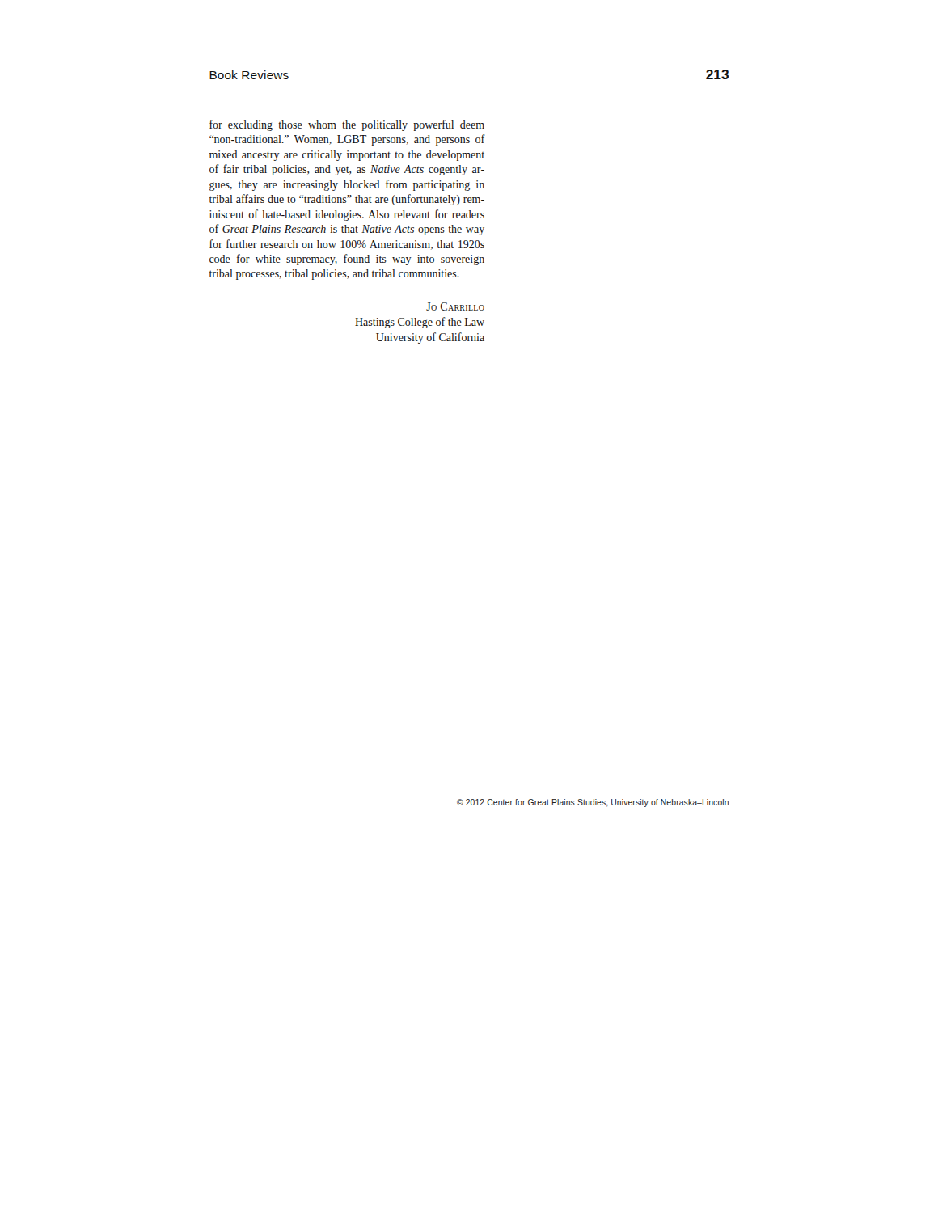Book Reviews 213
for excluding those whom the politically powerful deem “non-traditional.” Women, LGBT persons, and persons of mixed ancestry are critically important to the development of fair tribal policies, and yet, as Native Acts cogently argues, they are increasingly blocked from participating in tribal affairs due to “traditions” that are (unfortunately) reminiscent of hate-based ideologies. Also relevant for readers of Great Plains Research is that Native Acts opens the way for further research on how 100% Americanism, that 1920s code for white supremacy, found its way into sovereign tribal processes, tribal policies, and tribal communities.
Jo Carrillo
Hastings College of the Law
University of California
© 2012 Center for Great Plains Studies, University of Nebraska–Lincoln